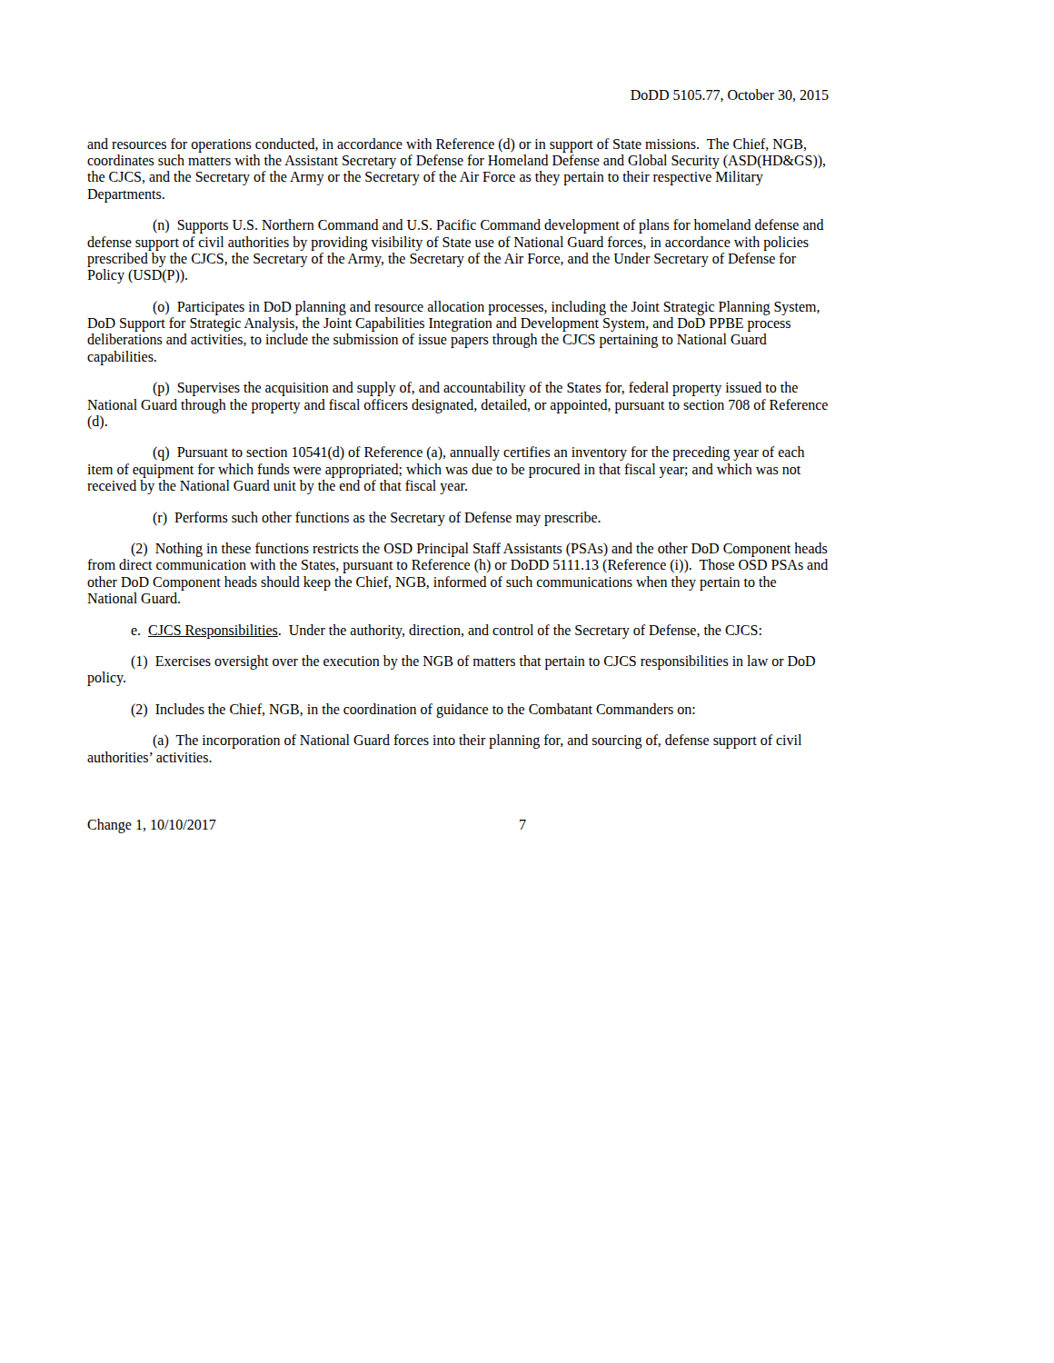DoDD 5105.77, October 30, 2015
and resources for operations conducted, in accordance with Reference (d) or in support of State missions. The Chief, NGB, coordinates such matters with the Assistant Secretary of Defense for Homeland Defense and Global Security (ASD(HD&GS)), the CJCS, and the Secretary of the Army or the Secretary of the Air Force as they pertain to their respective Military Departments.
(n) Supports U.S. Northern Command and U.S. Pacific Command development of plans for homeland defense and defense support of civil authorities by providing visibility of State use of National Guard forces, in accordance with policies prescribed by the CJCS, the Secretary of the Army, the Secretary of the Air Force, and the Under Secretary of Defense for Policy (USD(P)).
(o) Participates in DoD planning and resource allocation processes, including the Joint Strategic Planning System, DoD Support for Strategic Analysis, the Joint Capabilities Integration and Development System, and DoD PPBE process deliberations and activities, to include the submission of issue papers through the CJCS pertaining to National Guard capabilities.
(p) Supervises the acquisition and supply of, and accountability of the States for, federal property issued to the National Guard through the property and fiscal officers designated, detailed, or appointed, pursuant to section 708 of Reference (d).
(q) Pursuant to section 10541(d) of Reference (a), annually certifies an inventory for the preceding year of each item of equipment for which funds were appropriated; which was due to be procured in that fiscal year; and which was not received by the National Guard unit by the end of that fiscal year.
(r) Performs such other functions as the Secretary of Defense may prescribe.
(2) Nothing in these functions restricts the OSD Principal Staff Assistants (PSAs) and the other DoD Component heads from direct communication with the States, pursuant to Reference (h) or DoDD 5111.13 (Reference (i)). Those OSD PSAs and other DoD Component heads should keep the Chief, NGB, informed of such communications when they pertain to the National Guard.
e. CJCS Responsibilities. Under the authority, direction, and control of the Secretary of Defense, the CJCS:
(1) Exercises oversight over the execution by the NGB of matters that pertain to CJCS responsibilities in law or DoD policy.
(2) Includes the Chief, NGB, in the coordination of guidance to the Combatant Commanders on:
(a) The incorporation of National Guard forces into their planning for, and sourcing of, defense support of civil authorities’ activities.
Change 1, 10/10/2017 7